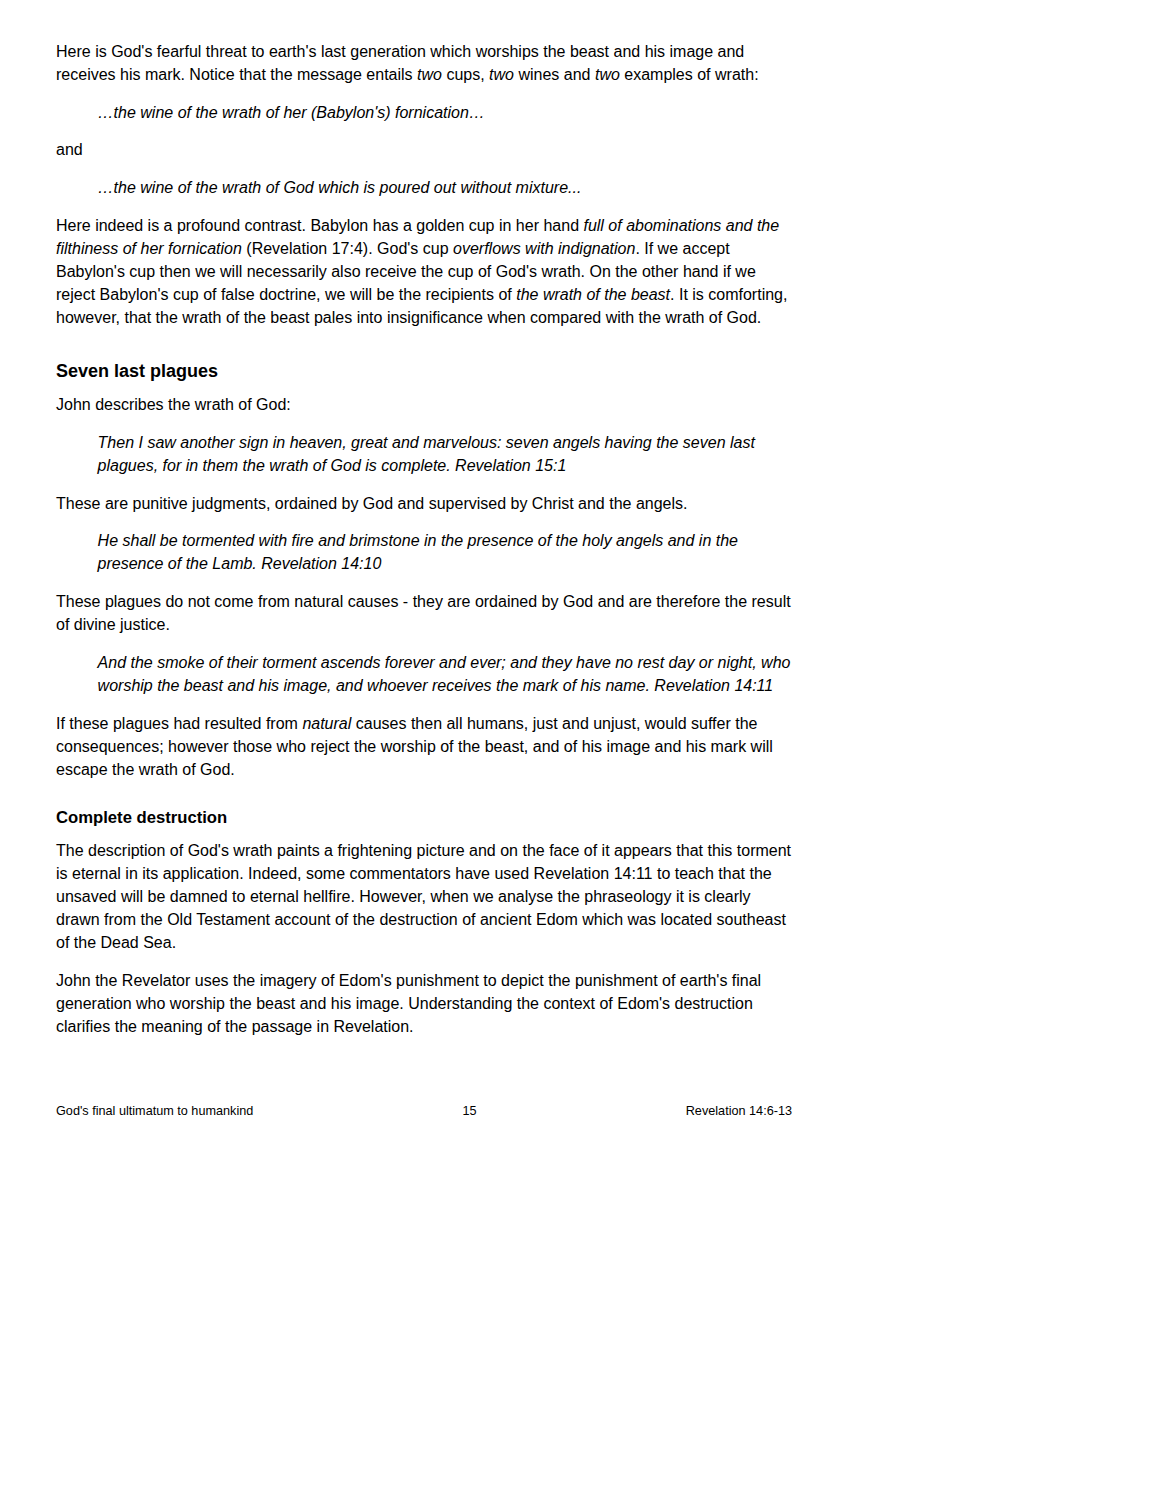Here is God's fearful threat to earth's last generation which worships the beast and his image and receives his mark. Notice that the message entails two cups, two wines and two examples of wrath:
…the wine of the wrath of her (Babylon's) fornication…
and
…the wine of the wrath of God which is poured out without mixture...
Here indeed is a profound contrast. Babylon has a golden cup in her hand full of abominations and the filthiness of her fornication (Revelation 17:4). God's cup overflows with indignation. If we accept Babylon's cup then we will necessarily also receive the cup of God's wrath. On the other hand if we reject Babylon's cup of false doctrine, we will be the recipients of the wrath of the beast. It is comforting, however, that the wrath of the beast pales into insignificance when compared with the wrath of God.
Seven last plagues
John describes the wrath of God:
Then I saw another sign in heaven, great and marvelous: seven angels having the seven last plagues, for in them the wrath of God is complete. Revelation 15:1
These are punitive judgments, ordained by God and supervised by Christ and the angels.
He shall be tormented with fire and brimstone in the presence of the holy angels and in the presence of the Lamb. Revelation 14:10
These plagues do not come from natural causes - they are ordained by God and are therefore the result of divine justice.
And the smoke of their torment ascends forever and ever; and they have no rest day or night, who worship the beast and his image, and whoever receives the mark of his name. Revelation 14:11
If these plagues had resulted from natural causes then all humans, just and unjust, would suffer the consequences; however those who reject the worship of the beast, and of his image and his mark will escape the wrath of God.
Complete destruction
The description of God's wrath paints a frightening picture and on the face of it appears that this torment is eternal in its application. Indeed, some commentators have used Revelation 14:11 to teach that the unsaved will be damned to eternal hellfire. However, when we analyse the phraseology it is clearly drawn from the Old Testament account of the destruction of ancient Edom which was located southeast of the Dead Sea.
John the Revelator uses the imagery of Edom's punishment to depict the punishment of earth's final generation who worship the beast and his image. Understanding the context of Edom's destruction clarifies the meaning of the passage in Revelation.
God's final ultimatum to humankind 15 Revelation 14:6-13